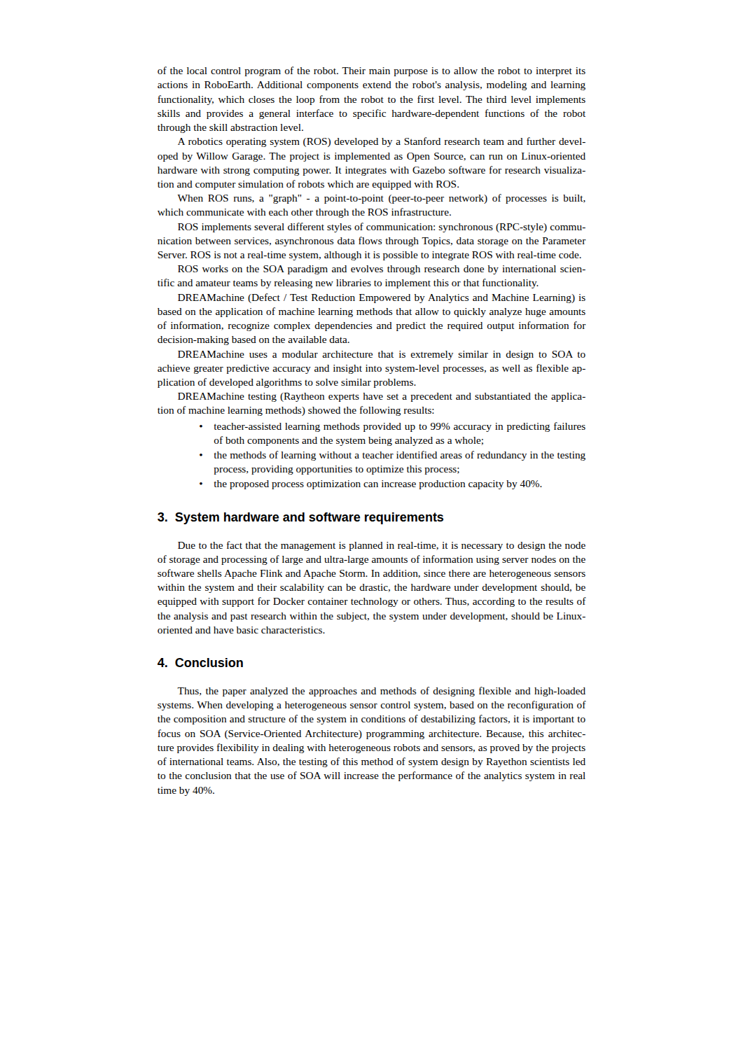of the local control program of the robot. Their main purpose is to allow the robot to interpret its actions in RoboEarth. Additional components extend the robot's analysis, modeling and learning functionality, which closes the loop from the robot to the first level. The third level implements skills and provides a general interface to specific hardware-dependent functions of the robot through the skill abstraction level.
A robotics operating system (ROS) developed by a Stanford research team and further developed by Willow Garage. The project is implemented as Open Source, can run on Linux-oriented hardware with strong computing power. It integrates with Gazebo software for research visualization and computer simulation of robots which are equipped with ROS.
When ROS runs, a "graph" - a point-to-point (peer-to-peer network) of processes is built, which communicate with each other through the ROS infrastructure.
ROS implements several different styles of communication: synchronous (RPC-style) communication between services, asynchronous data flows through Topics, data storage on the Parameter Server. ROS is not a real-time system, although it is possible to integrate ROS with real-time code.
ROS works on the SOA paradigm and evolves through research done by international scientific and amateur teams by releasing new libraries to implement this or that functionality.
DREAMachine (Defect / Test Reduction Empowered by Analytics and Machine Learning) is based on the application of machine learning methods that allow to quickly analyze huge amounts of information, recognize complex dependencies and predict the required output information for decision-making based on the available data.
DREAMachine uses a modular architecture that is extremely similar in design to SOA to achieve greater predictive accuracy and insight into system-level processes, as well as flexible application of developed algorithms to solve similar problems.
DREAMachine testing (Raytheon experts have set a precedent and substantiated the application of machine learning methods) showed the following results:
teacher-assisted learning methods provided up to 99% accuracy in predicting failures of both components and the system being analyzed as a whole;
the methods of learning without a teacher identified areas of redundancy in the testing process, providing opportunities to optimize this process;
the proposed process optimization can increase production capacity by 40%.
3. System hardware and software requirements
Due to the fact that the management is planned in real-time, it is necessary to design the node of storage and processing of large and ultra-large amounts of information using server nodes on the software shells Apache Flink and Apache Storm. In addition, since there are heterogeneous sensors within the system and their scalability can be drastic, the hardware under development should, be equipped with support for Docker container technology or others. Thus, according to the results of the analysis and past research within the subject, the system under development, should be Linux-oriented and have basic characteristics.
4. Conclusion
Thus, the paper analyzed the approaches and methods of designing flexible and high-loaded systems. When developing a heterogeneous sensor control system, based on the reconfiguration of the composition and structure of the system in conditions of destabilizing factors, it is important to focus on SOA (Service-Oriented Architecture) programming architecture. Because, this architecture provides flexibility in dealing with heterogeneous robots and sensors, as proved by the projects of international teams. Also, the testing of this method of system design by Rayethon scientists led to the conclusion that the use of SOA will increase the performance of the analytics system in real time by 40%.